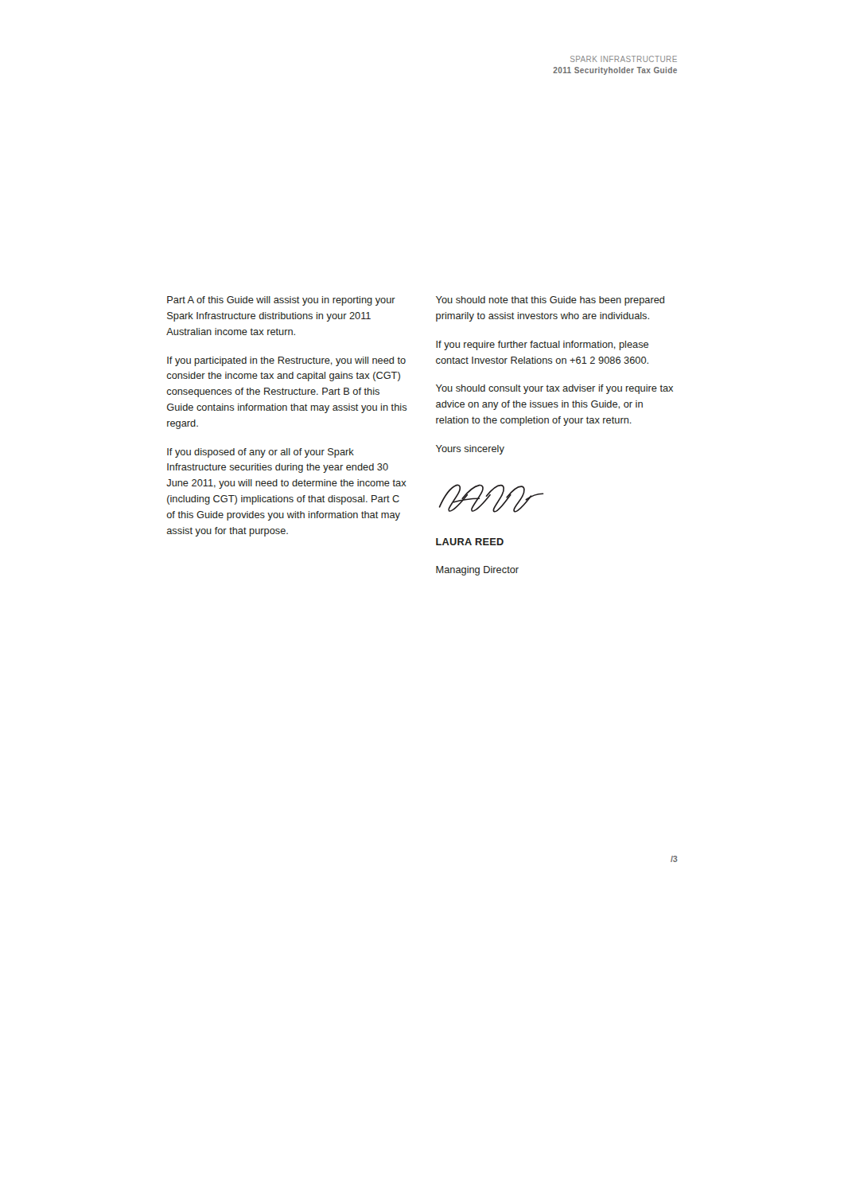Spark Infrastructure
2011 Securityholder Tax Guide
Part A of this Guide will assist you in reporting your Spark Infrastructure distributions in your 2011 Australian income tax return.
If you participated in the Restructure, you will need to consider the income tax and capital gains tax (CGT) consequences of the Restructure. Part B of this Guide contains information that may assist you in this regard.
If you disposed of any or all of your Spark Infrastructure securities during the year ended 30 June 2011, you will need to determine the income tax (including CGT) implications of that disposal. Part C of this Guide provides you with information that may assist you for that purpose.
You should note that this Guide has been prepared primarily to assist investors who are individuals.
If you require further factual information, please contact Investor Relations on +61 2 9086 3600.
You should consult your tax adviser if you require tax advice on any of the issues in this Guide, or in relation to the completion of your tax return.
Yours sincerely
LAURA REED
Managing Director
/3